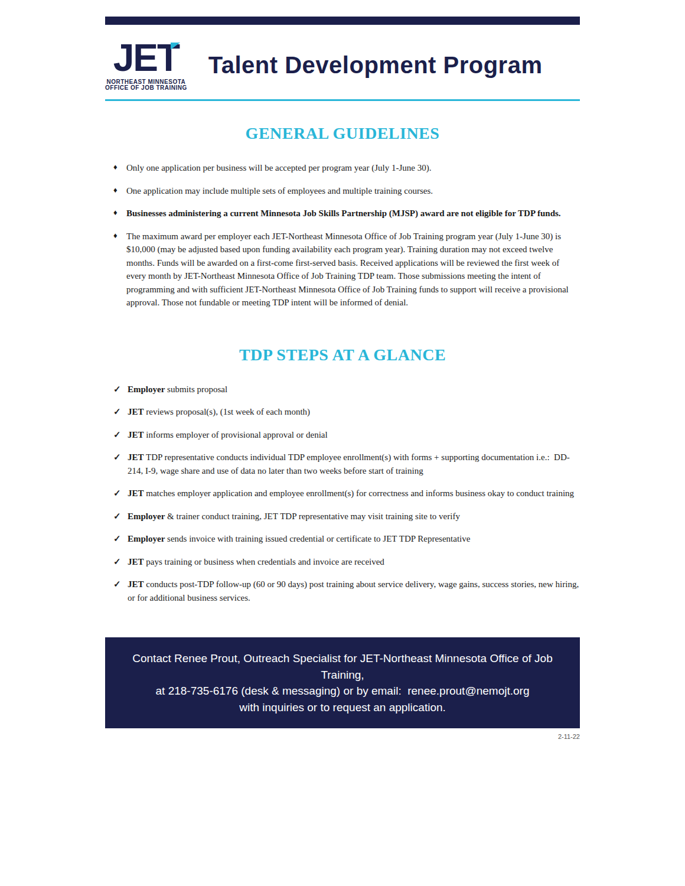JET
NORTHEAST MINNESOTA OFFICE OF JOB TRAINING
Talent Development Program
GENERAL GUIDELINES
Only one application per business will be accepted per program year (July 1-June 30).
One application may include multiple sets of employees and multiple training courses.
Businesses administering a current Minnesota Job Skills Partnership (MJSP) award are not eligible for TDP funds.
The maximum award per employer each JET-Northeast Minnesota Office of Job Training program year (July 1-June 30) is $10,000 (may be adjusted based upon funding availability each program year). Training duration may not exceed twelve months. Funds will be awarded on a first-come first-served basis. Received applications will be reviewed the first week of every month by JET-Northeast Minnesota Office of Job Training TDP team. Those submissions meeting the intent of programming and with sufficient JET-Northeast Minnesota Office of Job Training funds to support will receive a provisional approval. Those not fundable or meeting TDP intent will be informed of denial.
TDP STEPS AT A GLANCE
Employer submits proposal
JET reviews proposal(s), (1st week of each month)
JET informs employer of provisional approval or denial
JET TDP representative conducts individual TDP employee enrollment(s) with forms + supporting documentation i.e.: DD-214, I-9, wage share and use of data no later than two weeks before start of training
JET matches employer application and employee enrollment(s) for correctness and informs business okay to conduct training
Employer & trainer conduct training, JET TDP representative may visit training site to verify
Employer sends invoice with training issued credential or certificate to JET TDP Representative
JET pays training or business when credentials and invoice are received
JET conducts post-TDP follow-up (60 or 90 days) post training about service delivery, wage gains, success stories, new hiring, or for additional business services.
Contact Renee Prout, Outreach Specialist for JET-Northeast Minnesota Office of Job Training,
at 218-735-6176 (desk & messaging) or by email: renee.prout@nemojt.org
with inquiries or to request an application.
2-11-22